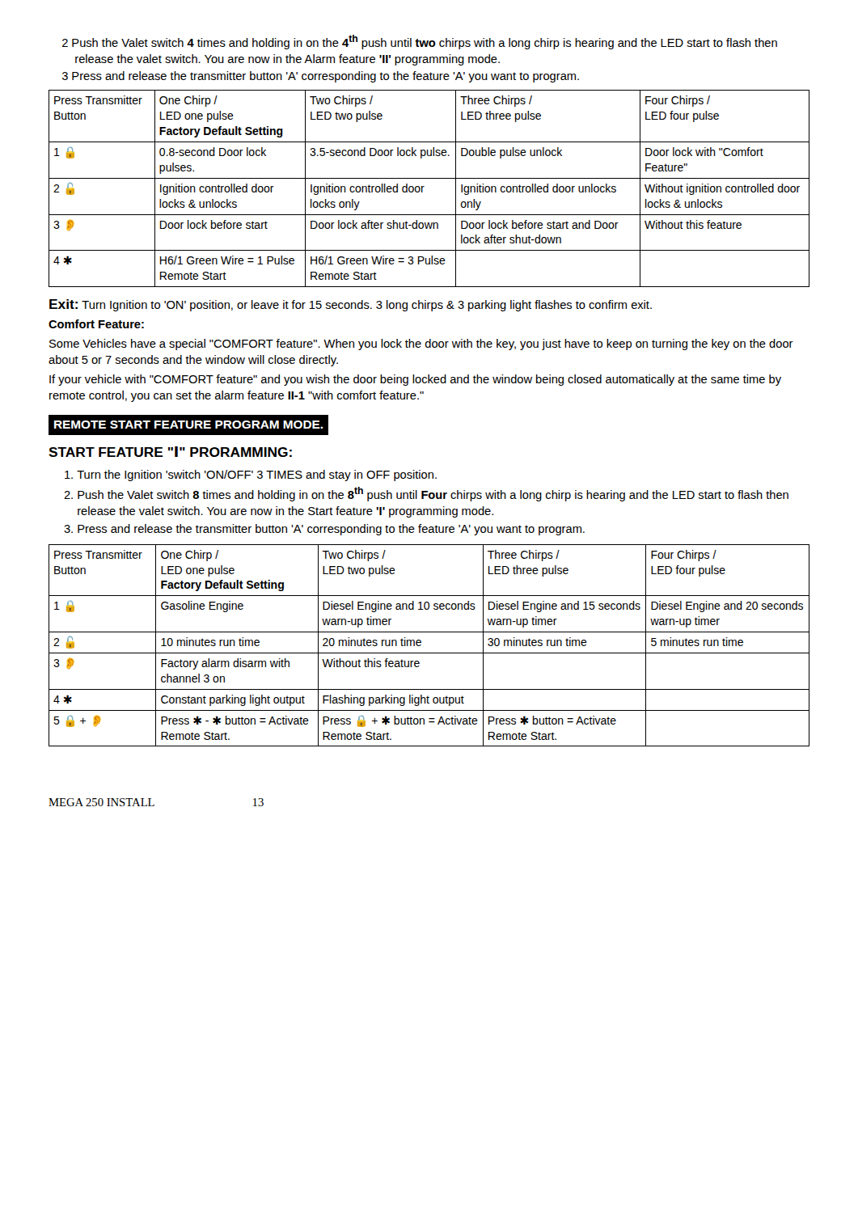2 Push the Valet switch 4 times and holding in on the 4th push until two chirps with a long chirp is hearing and the LED start to flash then release the valet switch. You are now in the Alarm feature 'II' programming mode.
3 Press and release the transmitter button 'A' corresponding to the feature 'A' you want to program.
| Press Transmitter Button | One Chirp / LED one pulse Factory Default Setting | Two Chirps / LED two pulse | Three Chirps / LED three pulse | Four Chirps / LED four pulse |
| --- | --- | --- | --- | --- |
| 1 🔒 | 0.8-second Door lock pulses. | 3.5-second Door lock pulse. | Double pulse unlock | Door lock with "Comfort Feature" |
| 2 🔓 | Ignition controlled door locks & unlocks | Ignition controlled door locks only | Ignition controlled door unlocks only | Without ignition controlled door locks & unlocks |
| 3 👂 | Door lock before start | Door lock after shut-down | Door lock before start and Door lock after shut-down | Without this feature |
| 4 ✱ | H6/1 Green Wire = 1 Pulse Remote Start | H6/1 Green Wire = 3 Pulse Remote Start | | |
Exit: Turn Ignition to 'ON' position, or leave it for 15 seconds. 3 long chirps & 3 parking light flashes to confirm exit.
Comfort Feature:
Some Vehicles have a special "COMFORT feature". When you lock the door with the key, you just have to keep on turning the key on the door about 5 or 7 seconds and the window will close directly.
If your vehicle with "COMFORT feature" and you wish the door being locked and the window being closed automatically at the same time by remote control, you can set the alarm feature II-1 "with comfort feature."
REMOTE START FEATURE PROGRAM MODE.
START FEATURE "I" PRORAMMING:
Turn the Ignition 'switch 'ON/OFF' 3 TIMES and stay in OFF position.
Push the Valet switch 8 times and holding in on the 8th push until Four chirps with a long chirp is hearing and the LED start to flash then release the valet switch. You are now in the Start feature 'I' programming mode.
Press and release the transmitter button 'A' corresponding to the feature 'A' you want to program.
| Press Transmitter Button | One Chirp / LED one pulse Factory Default Setting | Two Chirps / LED two pulse | Three Chirps / LED three pulse | Four Chirps / LED four pulse |
| --- | --- | --- | --- | --- |
| 1 🔒 | Gasoline Engine | Diesel Engine and 10 seconds warn-up timer | Diesel Engine and 15 seconds warn-up timer | Diesel Engine and 20 seconds warn-up timer |
| 2 🔓 | 10 minutes run time | 20 minutes run time | 30 minutes run time | 5 minutes run time |
| 3 👂 | Factory alarm disarm with channel 3 on | Without this feature | | |
| 4 ✱ | Constant parking light output | Flashing parking light output | | |
| 5 🔒 + 👂 | Press ✱ - ✱ button = Activate Remote Start. | Press 🔒 + ✱ button = Activate Remote Start. | Press ✱ button = Activate Remote Start. | |
MEGA 250 INSTALL 13